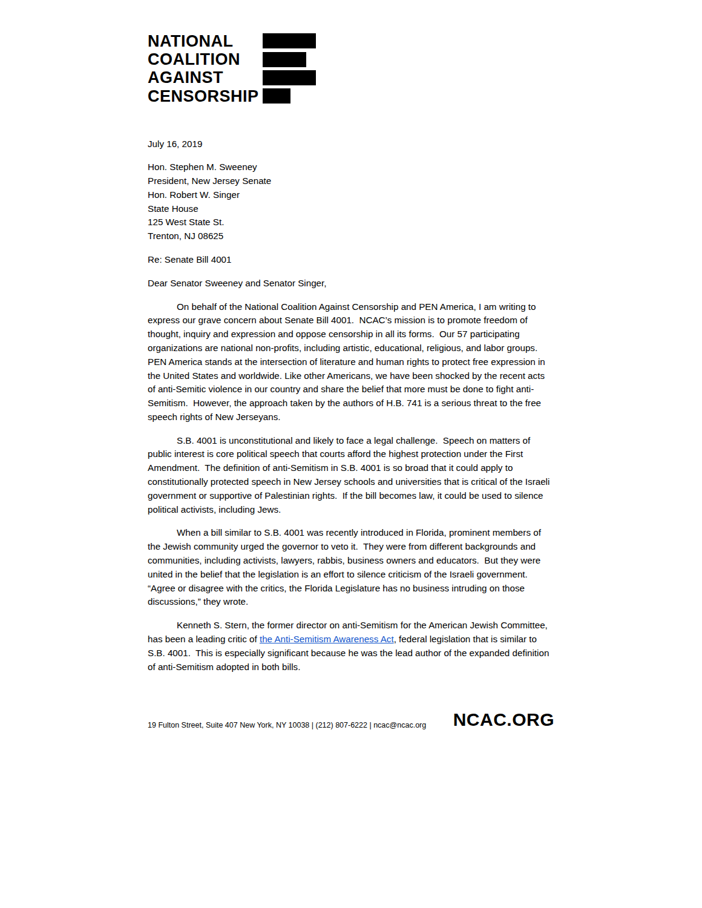| NATIONAL | |
| COALITION | |
| AGAINST | |
| CENSORSHIP | |
July 16, 2019
Hon. Stephen M. Sweeney
President, New Jersey Senate
Hon. Robert W. Singer
State House
125 West State St.
Trenton, NJ 08625
Re: Senate Bill 4001
Dear Senator Sweeney and Senator Singer,
On behalf of the National Coalition Against Censorship and PEN America, I am writing to express our grave concern about Senate Bill 4001. NCAC’s mission is to promote freedom of thought, inquiry and expression and oppose censorship in all its forms. Our 57 participating organizations are national non-profits, including artistic, educational, religious, and labor groups. PEN America stands at the intersection of literature and human rights to protect free expression in the United States and worldwide. Like other Americans, we have been shocked by the recent acts of anti-Semitic violence in our country and share the belief that more must be done to fight anti-Semitism. However, the approach taken by the authors of H.B. 741 is a serious threat to the free speech rights of New Jerseyans.
S.B. 4001 is unconstitutional and likely to face a legal challenge. Speech on matters of public interest is core political speech that courts afford the highest protection under the First Amendment. The definition of anti-Semitism in S.B. 4001 is so broad that it could apply to constitutionally protected speech in New Jersey schools and universities that is critical of the Israeli government or supportive of Palestinian rights. If the bill becomes law, it could be used to silence political activists, including Jews.
When a bill similar to S.B. 4001 was recently introduced in Florida, prominent members of the Jewish community urged the governor to veto it. They were from different backgrounds and communities, including activists, lawyers, rabbis, business owners and educators. But they were united in the belief that the legislation is an effort to silence criticism of the Israeli government. “Agree or disagree with the critics, the Florida Legislature has no business intruding on those discussions,” they wrote.
Kenneth S. Stern, the former director on anti-Semitism for the American Jewish Committee, has been a leading critic of the Anti-Semitism Awareness Act, federal legislation that is similar to S.B. 4001. This is especially significant because he was the lead author of the expanded definition of anti-Semitism adopted in both bills.
19 Fulton Street, Suite 407 New York, NY 10038 | (212) 807-6222 | ncac@ncac.org
NCAC.ORG